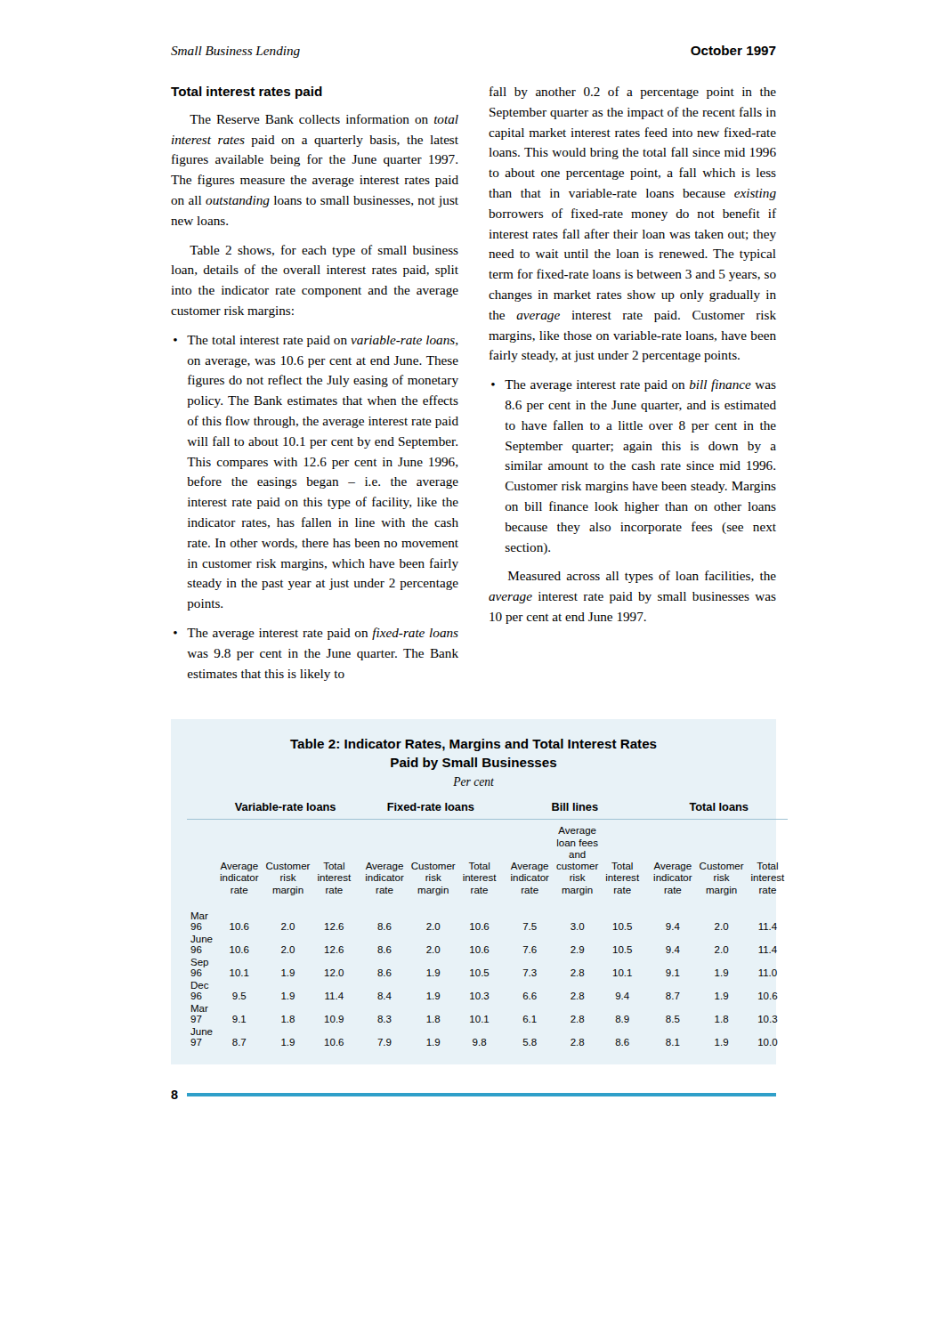Small Business Lending
October 1997
Total interest rates paid
The Reserve Bank collects information on total interest rates paid on a quarterly basis, the latest figures available being for the June quarter 1997. The figures measure the average interest rates paid on all outstanding loans to small businesses, not just new loans.
Table 2 shows, for each type of small business loan, details of the overall interest rates paid, split into the indicator rate component and the average customer risk margins:
The total interest rate paid on variable-rate loans, on average, was 10.6 per cent at end June. These figures do not reflect the July easing of monetary policy. The Bank estimates that when the effects of this flow through, the average interest rate paid will fall to about 10.1 per cent by end September. This compares with 12.6 per cent in June 1996, before the easings began – i.e. the average interest rate paid on this type of facility, like the indicator rates, has fallen in line with the cash rate. In other words, there has been no movement in customer risk margins, which have been fairly steady in the past year at just under 2 percentage points.
The average interest rate paid on fixed-rate loans was 9.8 per cent in the June quarter. The Bank estimates that this is likely to
fall by another 0.2 of a percentage point in the September quarter as the impact of the recent falls in capital market interest rates feed into new fixed-rate loans. This would bring the total fall since mid 1996 to about one percentage point, a fall which is less than that in variable-rate loans because existing borrowers of fixed-rate money do not benefit if interest rates fall after their loan was taken out; they need to wait until the loan is renewed. The typical term for fixed-rate loans is between 3 and 5 years, so changes in market rates show up only gradually in the average interest rate paid. Customer risk margins, like those on variable-rate loans, have been fairly steady, at just under 2 percentage points.
The average interest rate paid on bill finance was 8.6 per cent in the June quarter, and is estimated to have fallen to a little over 8 per cent in the September quarter; again this is down by a similar amount to the cash rate since mid 1996. Customer risk margins have been steady. Margins on bill finance look higher than on other loans because they also incorporate fees (see next section).
Measured across all types of loan facilities, the average interest rate paid by small businesses was 10 per cent at end June 1997.
Table 2: Indicator Rates, Margins and Total Interest Rates
Paid by Small Businesses
Per cent
| | Variable-rate loans | | Fixed-rate loans | | Bill lines | | Total loans |
| --- | --- | --- | --- | --- | --- | --- | --- |
| | Average indicator rate | Customer risk margin | Total interest rate | | Average indicator rate | Customer risk margin | Total interest rate | | Average indicator rate | Average loan fees and customer risk margin | Total interest rate | | Average indicator rate | Customer risk margin | Total interest rate |
| Mar 96 | 10.6 | 2.0 | 12.6 | | 8.6 | 2.0 | 10.6 | | 7.5 | 3.0 | 10.5 | | 9.4 | 2.0 | 11.4 |
| June 96 | 10.6 | 2.0 | 12.6 | | 8.6 | 2.0 | 10.6 | | 7.6 | 2.9 | 10.5 | | 9.4 | 2.0 | 11.4 |
| Sep 96 | 10.1 | 1.9 | 12.0 | | 8.6 | 1.9 | 10.5 | | 7.3 | 2.8 | 10.1 | | 9.1 | 1.9 | 11.0 |
| Dec 96 | 9.5 | 1.9 | 11.4 | | 8.4 | 1.9 | 10.3 | | 6.6 | 2.8 | 9.4 | | 8.7 | 1.9 | 10.6 |
| Mar 97 | 9.1 | 1.8 | 10.9 | | 8.3 | 1.8 | 10.1 | | 6.1 | 2.8 | 8.9 | | 8.5 | 1.8 | 10.3 |
| June 97 | 8.7 | 1.9 | 10.6 | | 7.9 | 1.9 | 9.8 | | 5.8 | 2.8 | 8.6 | | 8.1 | 1.9 | 10.0 |
8